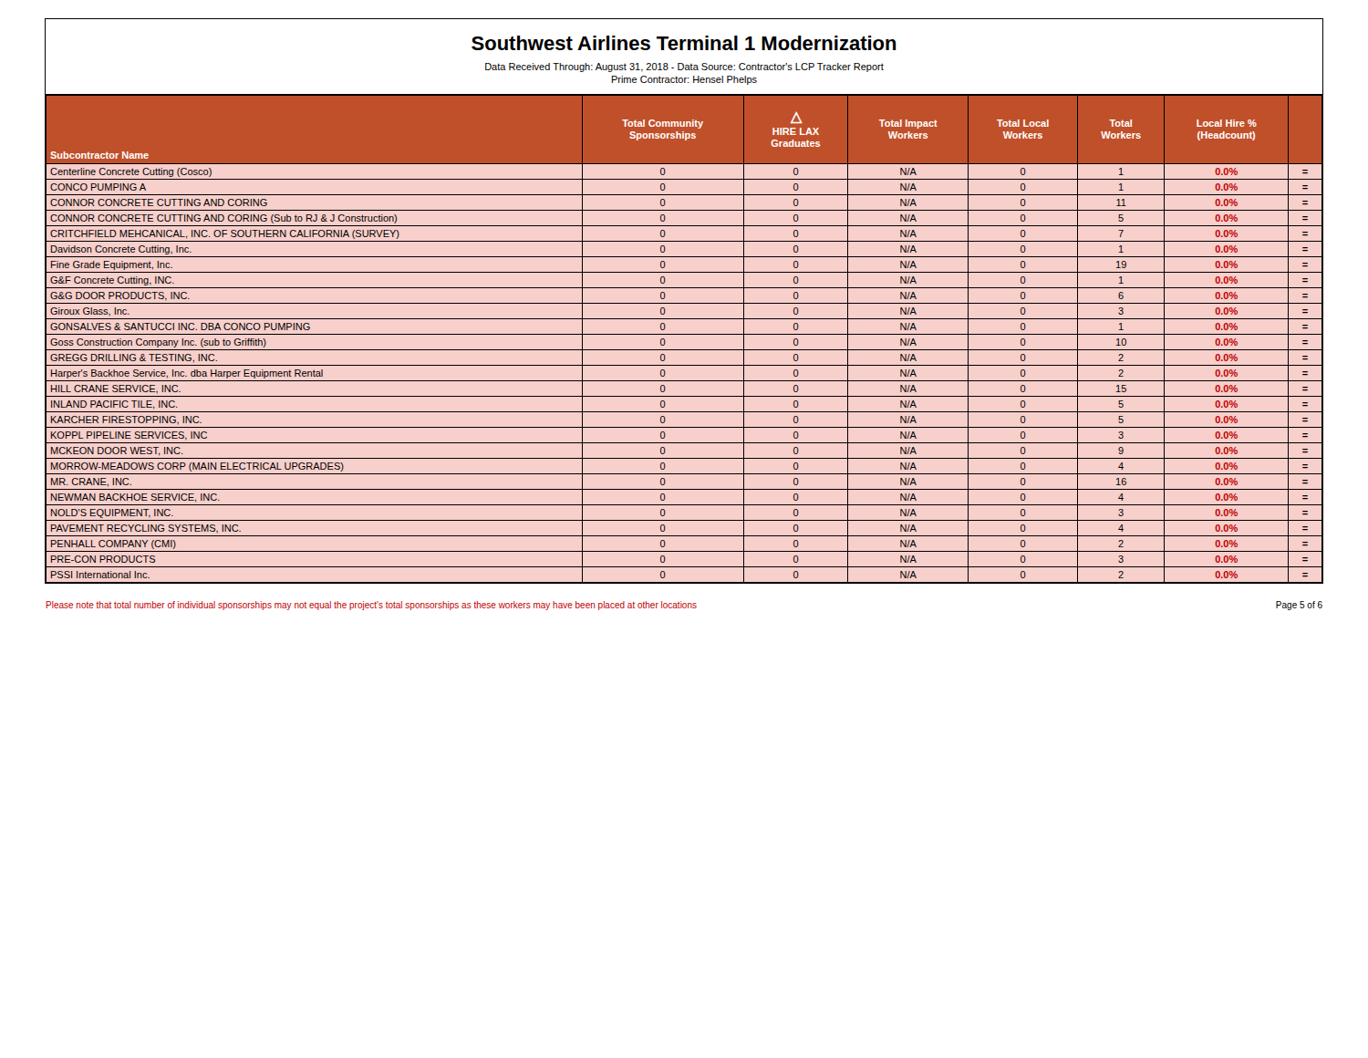Southwest Airlines Terminal 1 Modernization
Data Received Through: August 31, 2018 - Data Source: Contractor's LCP Tracker Report
Prime Contractor: Hensel Phelps
| Subcontractor Name | Total Community Sponsorships | △ HIRE LAX Graduates | Total Impact Workers | Total Local Workers | Total Workers | Local Hire % (Headcount) | |
| --- | --- | --- | --- | --- | --- | --- | --- |
| Centerline Concrete Cutting (Cosco) | 0 | 0 | N/A | 0 | 1 | 0.0% | = |
| CONCO PUMPING A | 0 | 0 | N/A | 0 | 1 | 0.0% | = |
| CONNOR CONCRETE CUTTING AND CORING | 0 | 0 | N/A | 0 | 11 | 0.0% | = |
| CONNOR CONCRETE CUTTING AND CORING (Sub to RJ & J Construction) | 0 | 0 | N/A | 0 | 5 | 0.0% | = |
| CRITCHFIELD MEHCANICAL, INC. OF SOUTHERN CALIFORNIA (SURVEY) | 0 | 0 | N/A | 0 | 7 | 0.0% | = |
| Davidson Concrete Cutting, Inc. | 0 | 0 | N/A | 0 | 1 | 0.0% | = |
| Fine Grade Equipment, Inc. | 0 | 0 | N/A | 0 | 19 | 0.0% | = |
| G&F Concrete Cutting, INC. | 0 | 0 | N/A | 0 | 1 | 0.0% | = |
| G&G DOOR PRODUCTS, INC. | 0 | 0 | N/A | 0 | 6 | 0.0% | = |
| Giroux Glass, Inc. | 0 | 0 | N/A | 0 | 3 | 0.0% | = |
| GONSALVES & SANTUCCI INC. DBA CONCO PUMPING | 0 | 0 | N/A | 0 | 1 | 0.0% | = |
| Goss Construction Company Inc. (sub to Griffith) | 0 | 0 | N/A | 0 | 10 | 0.0% | = |
| GREGG DRILLING & TESTING, INC. | 0 | 0 | N/A | 0 | 2 | 0.0% | = |
| Harper's Backhoe Service, Inc. dba Harper Equipment Rental | 0 | 0 | N/A | 0 | 2 | 0.0% | = |
| HILL CRANE SERVICE, INC. | 0 | 0 | N/A | 0 | 15 | 0.0% | = |
| INLAND PACIFIC TILE, INC. | 0 | 0 | N/A | 0 | 5 | 0.0% | = |
| KARCHER FIRESTOPPING, INC. | 0 | 0 | N/A | 0 | 5 | 0.0% | = |
| KOPPL PIPELINE SERVICES, INC | 0 | 0 | N/A | 0 | 3 | 0.0% | = |
| MCKEON DOOR WEST, INC. | 0 | 0 | N/A | 0 | 9 | 0.0% | = |
| MORROW-MEADOWS CORP (MAIN ELECTRICAL UPGRADES) | 0 | 0 | N/A | 0 | 4 | 0.0% | = |
| MR. CRANE, INC. | 0 | 0 | N/A | 0 | 16 | 0.0% | = |
| NEWMAN BACKHOE SERVICE, INC. | 0 | 0 | N/A | 0 | 4 | 0.0% | = |
| NOLD'S EQUIPMENT, INC. | 0 | 0 | N/A | 0 | 3 | 0.0% | = |
| PAVEMENT RECYCLING SYSTEMS, INC. | 0 | 0 | N/A | 0 | 4 | 0.0% | = |
| PENHALL COMPANY (CMI) | 0 | 0 | N/A | 0 | 2 | 0.0% | = |
| PRE-CON PRODUCTS | 0 | 0 | N/A | 0 | 3 | 0.0% | = |
| PSSI International Inc. | 0 | 0 | N/A | 0 | 2 | 0.0% | = |
Please note that total number of individual sponsorships may not equal the project's total sponsorships as these workers may have been placed at other locations
Page 5 of 6